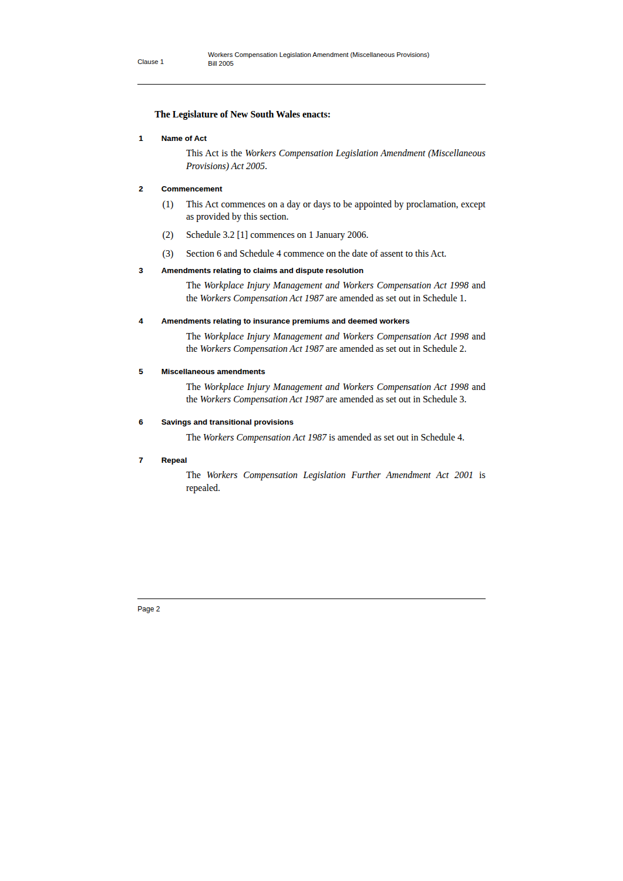Clause 1
Workers Compensation Legislation Amendment (Miscellaneous Provisions)
Bill 2005
The Legislature of New South Wales enacts:
1
Name of Act
This Act is the Workers Compensation Legislation Amendment (Miscellaneous Provisions) Act 2005.
2
Commencement
(1)
This Act commences on a day or days to be appointed by proclamation, except as provided by this section.
(2)
Schedule 3.2 [1] commences on 1 January 2006.
(3)
Section 6 and Schedule 4 commence on the date of assent to this Act.
3
Amendments relating to claims and dispute resolution
The Workplace Injury Management and Workers Compensation Act 1998 and the Workers Compensation Act 1987 are amended as set out in Schedule 1.
4
Amendments relating to insurance premiums and deemed workers
The Workplace Injury Management and Workers Compensation Act 1998 and the Workers Compensation Act 1987 are amended as set out in Schedule 2.
5
Miscellaneous amendments
The Workplace Injury Management and Workers Compensation Act 1998 and the Workers Compensation Act 1987 are amended as set out in Schedule 3.
6
Savings and transitional provisions
The Workers Compensation Act 1987 is amended as set out in Schedule 4.
7
Repeal
The Workers Compensation Legislation Further Amendment Act 2001 is repealed.
Page 2